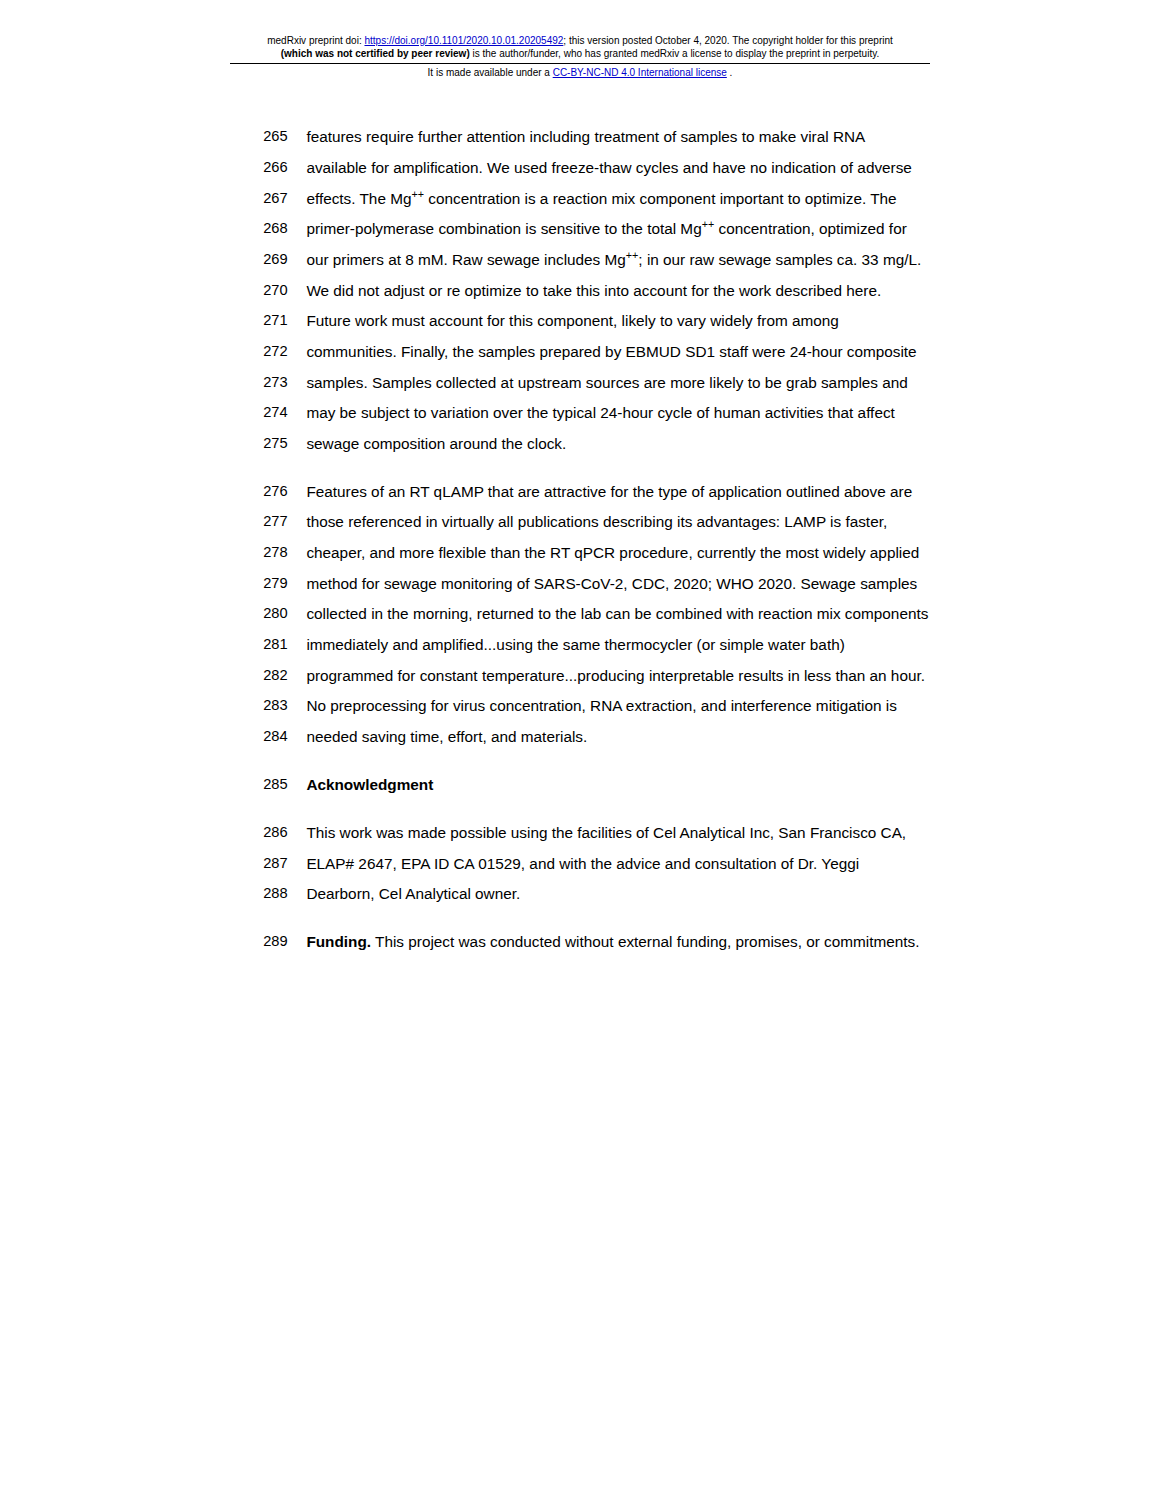medRxiv preprint doi: https://doi.org/10.1101/2020.10.01.20205492; this version posted October 4, 2020. The copyright holder for this preprint
(which was not certified by peer review) is the author/funder, who has granted medRxiv a license to display the preprint in perpetuity.
It is made available under a CC-BY-NC-ND 4.0 International license .
265
features require further attention including treatment of samples to make viral RNA
266
available for amplification. We used freeze-thaw cycles and have no indication of adverse
267
effects. The Mg++ concentration is a reaction mix component important to optimize. The
268
primer-polymerase combination is sensitive to the total Mg++ concentration, optimized for
269
our primers at 8 mM. Raw sewage includes Mg++; in our raw sewage samples ca. 33 mg/L.
270
We did not adjust or re optimize to take this into account for the work described here.
271
Future work must account for this component, likely to vary widely from among
272
communities. Finally, the samples prepared by EBMUD SD1 staff were 24-hour composite
273
samples. Samples collected at upstream sources are more likely to be grab samples and
274
may be subject to variation over the typical 24-hour cycle of human activities that affect
275
sewage composition around the clock.
276
Features of an RT qLAMP that are attractive for the type of application outlined above are
277
those referenced in virtually all publications describing its advantages: LAMP is faster,
278
cheaper, and more flexible than the RT qPCR procedure, currently the most widely applied
279
method for sewage monitoring of SARS-CoV-2, CDC, 2020; WHO 2020. Sewage samples
280
collected in the morning, returned to the lab can be combined with reaction mix components
281
immediately and amplified...using the same thermocycler (or simple water bath)
282
programmed for constant temperature...producing interpretable results in less than an hour.
283
No preprocessing for virus concentration, RNA extraction, and interference mitigation is
284
needed saving time, effort, and materials.
285
Acknowledgment
286
This work was made possible using the facilities of Cel Analytical Inc, San Francisco CA,
287
ELAP# 2647, EPA ID CA 01529, and with the advice and consultation of Dr. Yeggi
288
Dearborn, Cel Analytical owner.
289
Funding. This project was conducted without external funding, promises, or commitments.